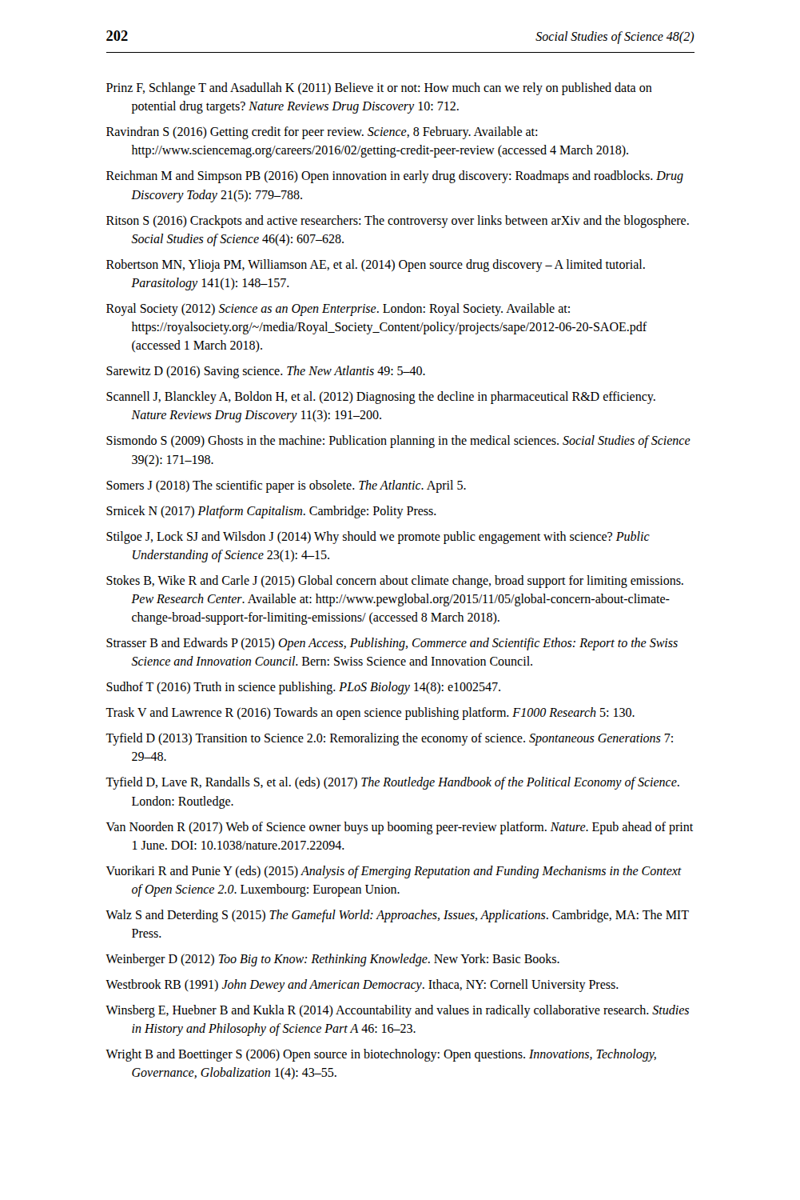202 Social Studies of Science 48(2)
Prinz F, Schlange T and Asadullah K (2011) Believe it or not: How much can we rely on published data on potential drug targets? Nature Reviews Drug Discovery 10: 712.
Ravindran S (2016) Getting credit for peer review. Science, 8 February. Available at: http://www.sciencemag.org/careers/2016/02/getting-credit-peer-review (accessed 4 March 2018).
Reichman M and Simpson PB (2016) Open innovation in early drug discovery: Roadmaps and roadblocks. Drug Discovery Today 21(5): 779–788.
Ritson S (2016) Crackpots and active researchers: The controversy over links between arXiv and the blogosphere. Social Studies of Science 46(4): 607–628.
Robertson MN, Ylioja PM, Williamson AE, et al. (2014) Open source drug discovery – A limited tutorial. Parasitology 141(1): 148–157.
Royal Society (2012) Science as an Open Enterprise. London: Royal Society. Available at: https://royalsociety.org/~/media/Royal_Society_Content/policy/projects/sape/2012-06-20-SAOE.pdf (accessed 1 March 2018).
Sarewitz D (2016) Saving science. The New Atlantis 49: 5–40.
Scannell J, Blanckley A, Boldon H, et al. (2012) Diagnosing the decline in pharmaceutical R&D efficiency. Nature Reviews Drug Discovery 11(3): 191–200.
Sismondo S (2009) Ghosts in the machine: Publication planning in the medical sciences. Social Studies of Science 39(2): 171–198.
Somers J (2018) The scientific paper is obsolete. The Atlantic. April 5.
Srnicek N (2017) Platform Capitalism. Cambridge: Polity Press.
Stilgoe J, Lock SJ and Wilsdon J (2014) Why should we promote public engagement with science? Public Understanding of Science 23(1): 4–15.
Stokes B, Wike R and Carle J (2015) Global concern about climate change, broad support for limiting emissions. Pew Research Center. Available at: http://www.pewglobal.org/2015/11/05/global-concern-about-climate-change-broad-support-for-limiting-emissions/ (accessed 8 March 2018).
Strasser B and Edwards P (2015) Open Access, Publishing, Commerce and Scientific Ethos: Report to the Swiss Science and Innovation Council. Bern: Swiss Science and Innovation Council.
Sudhof T (2016) Truth in science publishing. PLoS Biology 14(8): e1002547.
Trask V and Lawrence R (2016) Towards an open science publishing platform. F1000 Research 5: 130.
Tyfield D (2013) Transition to Science 2.0: Remoralizing the economy of science. Spontaneous Generations 7: 29–48.
Tyfield D, Lave R, Randalls S, et al. (eds) (2017) The Routledge Handbook of the Political Economy of Science. London: Routledge.
Van Noorden R (2017) Web of Science owner buys up booming peer-review platform. Nature. Epub ahead of print 1 June. DOI: 10.1038/nature.2017.22094.
Vuorikari R and Punie Y (eds) (2015) Analysis of Emerging Reputation and Funding Mechanisms in the Context of Open Science 2.0. Luxembourg: European Union.
Walz S and Deterding S (2015) The Gameful World: Approaches, Issues, Applications. Cambridge, MA: The MIT Press.
Weinberger D (2012) Too Big to Know: Rethinking Knowledge. New York: Basic Books.
Westbrook RB (1991) John Dewey and American Democracy. Ithaca, NY: Cornell University Press.
Winsberg E, Huebner B and Kukla R (2014) Accountability and values in radically collaborative research. Studies in History and Philosophy of Science Part A 46: 16–23.
Wright B and Boettinger S (2006) Open source in biotechnology: Open questions. Innovations, Technology, Governance, Globalization 1(4): 43–55.